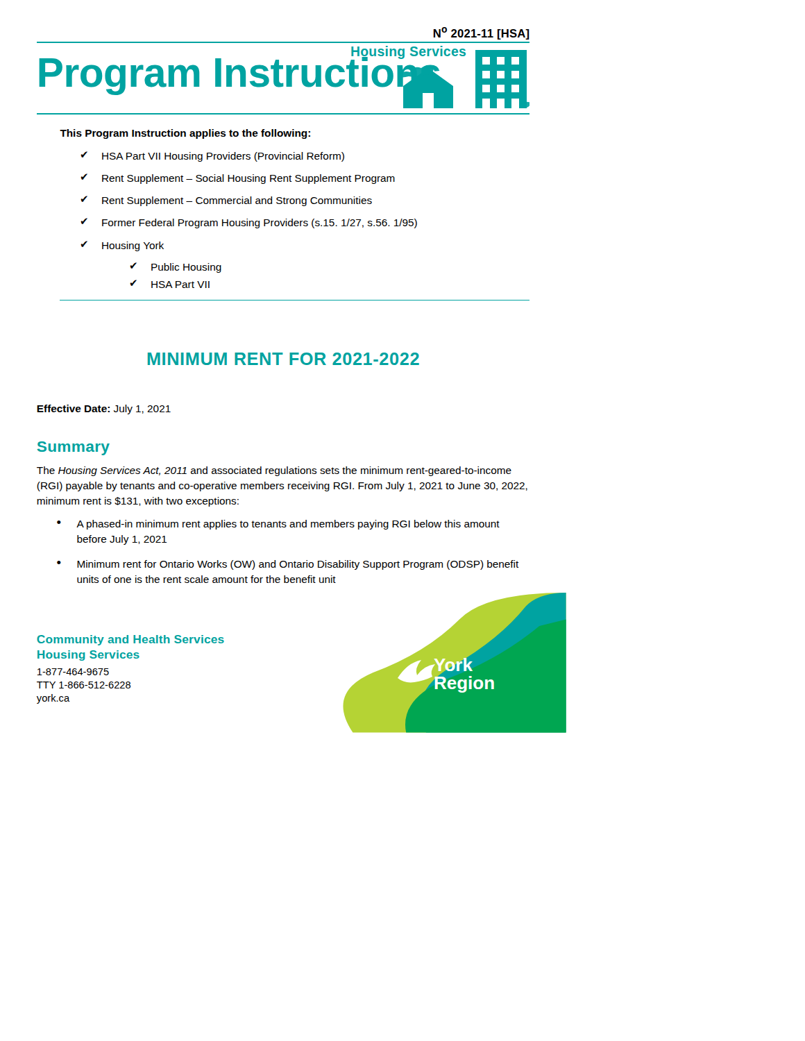No 2021-11 [HSA]
Housing Services
Program Instructions
This Program Instruction applies to the following:
HSA Part VII Housing Providers (Provincial Reform)
Rent Supplement – Social Housing Rent Supplement Program
Rent Supplement – Commercial and Strong Communities
Former Federal Program Housing Providers (s.15. 1/27, s.56. 1/95)
Housing York
Public Housing
HSA Part VII
MINIMUM RENT FOR 2021-2022
Effective Date: July 1, 2021
Summary
The Housing Services Act, 2011 and associated regulations sets the minimum rent-geared-to-income (RGI) payable by tenants and co-operative members receiving RGI. From July 1, 2021 to June 30, 2022, minimum rent is $131, with two exceptions:
A phased-in minimum rent applies to tenants and members paying RGI below this amount before July 1, 2021
Minimum rent for Ontario Works (OW) and Ontario Disability Support Program (ODSP) benefit units of one is the rent scale amount for the benefit unit
Community and Health Services
Housing Services
1-877-464-9675
TTY 1-866-512-6228
york.ca
York Region